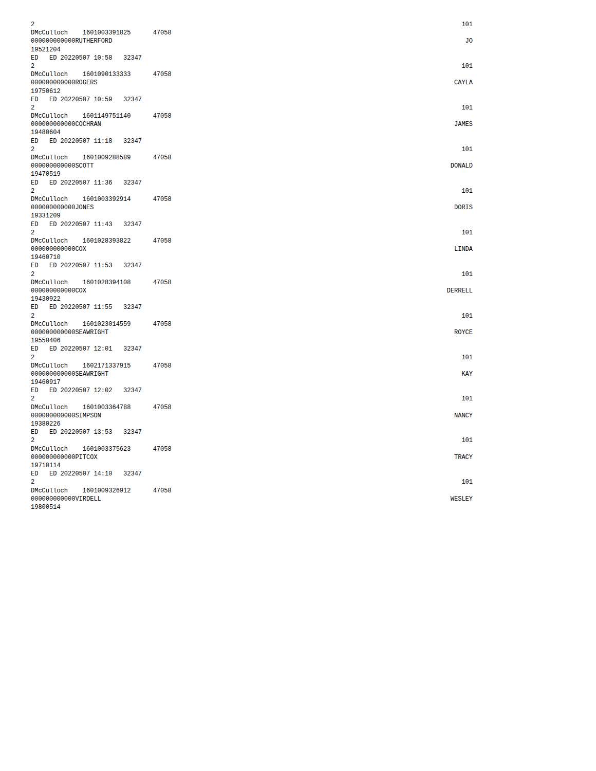2101
DMcCulloch 1601003391825 47058
000000000000RUTHERFORD JO
19521204 ED ED 20220507 10:58 32347
2101
DMcCulloch 1601090133333 47058
000000000000ROGERS CAYLA
19750612 ED ED 20220507 10:59 32347
2101
DMcCulloch 1601149751140 47058
000000000000COCHRAN JAMES
19480604 ED ED 20220507 11:18 32347
2101
DMcCulloch 1601009288589 47058
000000000000SCOTT DONALD
19470519 ED ED 20220507 11:36 32347
2101
DMcCulloch 1601003392914 47058
000000000000JONES DORIS
19331209 ED ED 20220507 11:43 32347
2101
DMcCulloch 1601028393822 47058
000000000000COX LINDA
19460710 ED ED 20220507 11:53 32347
2101
DMcCulloch 1601028394108 47058
000000000000COX DERRELL
19430922 ED ED 20220507 11:55 32347
2101
DMcCulloch 1601023014559 47058
000000000000SEAWRIGHT ROYCE
19550406 ED ED 20220507 12:01 32347
2101
DMcCulloch 1602171337915 47058
000000000000SEAWRIGHT KAY
19460917 ED ED 20220507 12:02 32347
2101
DMcCulloch 1601003364788 47058
000000000000SIMPSON NANCY
19380226 ED ED 20220507 13:53 32347
2101
DMcCulloch 1601003375623 47058
000000000000PITCOX TRACY
19710114 ED ED 20220507 14:10 32347
2101
DMcCulloch 1601009326912 47058
000000000000VIRDELL WESLEY
19800514